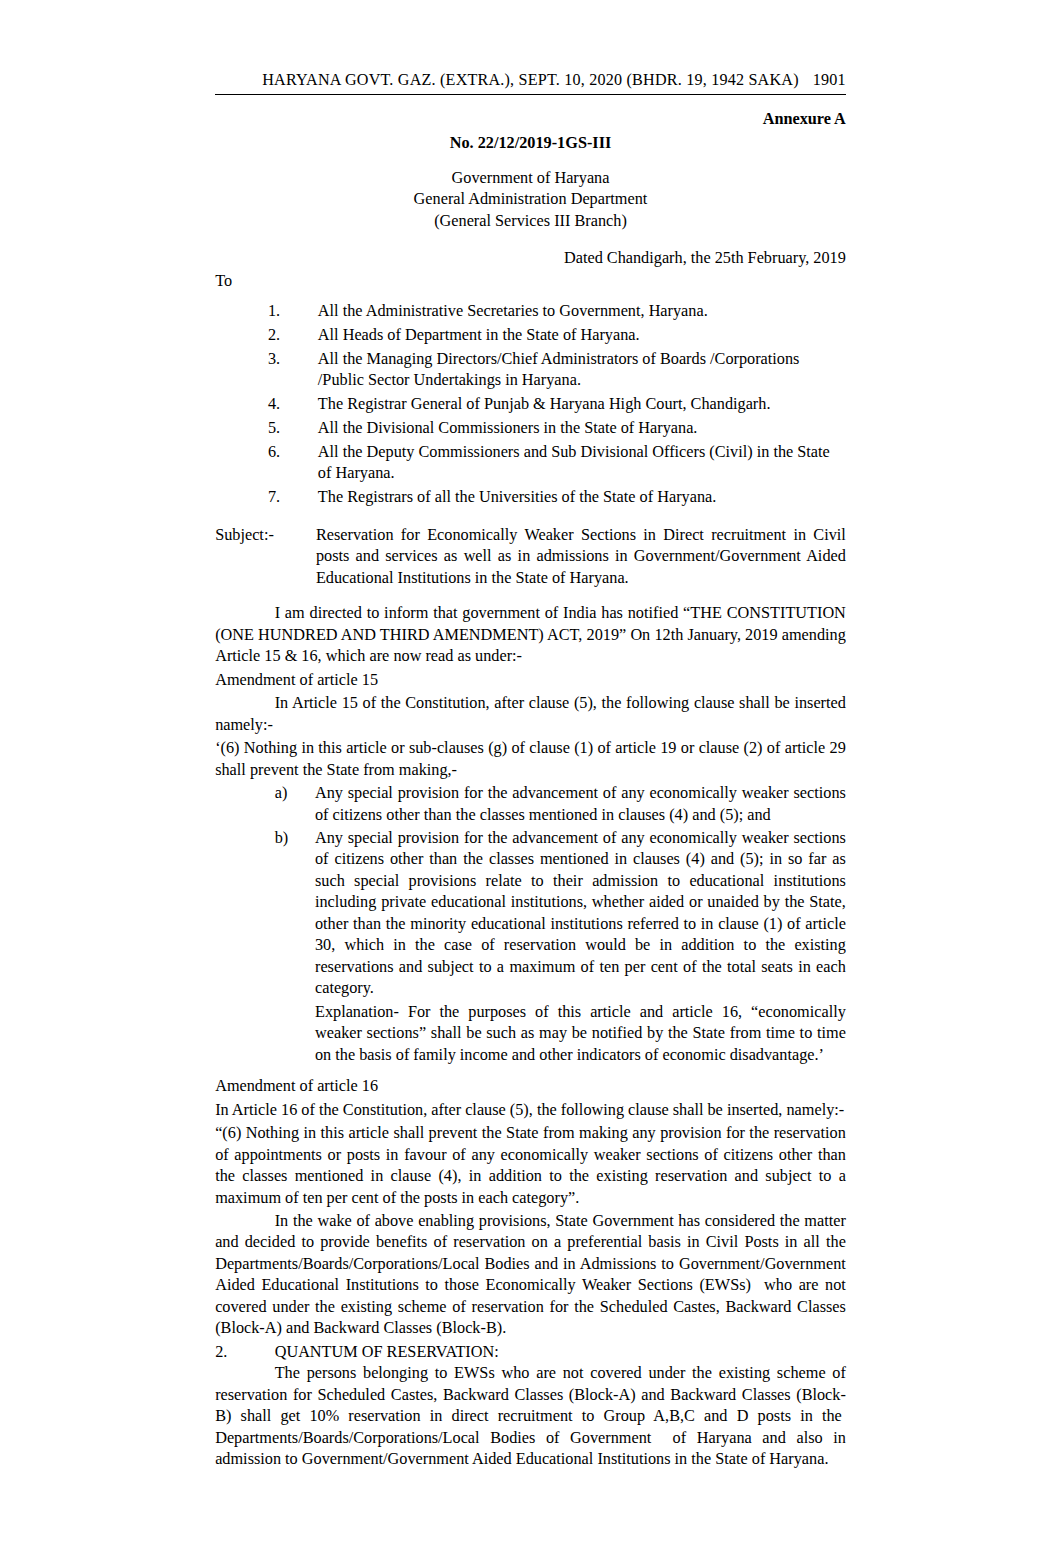HARYANA GOVT. GAZ. (EXTRA.), SEPT. 10, 2020 (BHDR. 19, 1942 SAKA) 1901
Annexure A
No. 22/12/2019-1GS-III
Government of Haryana
General Administration Department
(General Services III Branch)
Dated Chandigarh, the 25th February, 2019
To
All the Administrative Secretaries to Government, Haryana.
All Heads of Department in the State of Haryana.
All the Managing Directors/Chief Administrators of Boards /Corporations /Public Sector Undertakings in Haryana.
The Registrar General of Punjab & Haryana High Court, Chandigarh.
All the Divisional Commissioners in the State of Haryana.
All the Deputy Commissioners and Sub Divisional Officers (Civil) in the State of Haryana.
The Registrars of all the Universities of the State of Haryana.
Subject:-
Reservation for Economically Weaker Sections in Direct recruitment in Civil posts and services as well as in admissions in Government/Government Aided Educational Institutions in the State of Haryana.
I am directed to inform that government of India has notified “THE CONSTITUTION (ONE HUNDRED AND THIRD AMENDMENT) ACT, 2019” On 12th January, 2019 amending Article 15 & 16, which are now read as under:-
Amendment of article 15
In Article 15 of the Constitution, after clause (5), the following clause shall be inserted namely:-
‘(6) Nothing in this article or sub-clauses (g) of clause (1) of article 19 or clause (2) of article 29 shall prevent the State from making,-
Any special provision for the advancement of any economically weaker sections of citizens other than the classes mentioned in clauses (4) and (5); and
Any special provision for the advancement of any economically weaker sections of citizens other than the classes mentioned in clauses (4) and (5); in so far as such special provisions relate to their admission to educational institutions including private educational institutions, whether aided or unaided by the State, other than the minority educational institutions referred to in clause (1) of article 30, which in the case of reservation would be in addition to the existing reservations and subject to a maximum of ten per cent of the total seats in each category.
Explanation- For the purposes of this article and article 16, “economically weaker sections” shall be such as may be notified by the State from time to time on the basis of family income and other indicators of economic disadvantage.’
Amendment of article 16
In Article 16 of the Constitution, after clause (5), the following clause shall be inserted, namely:-
“(6) Nothing in this article shall prevent the State from making any provision for the reservation of appointments or posts in favour of any economically weaker sections of citizens other than the classes mentioned in clause (4), in addition to the existing reservation and subject to a maximum of ten per cent of the posts in each category”.
In the wake of above enabling provisions, State Government has considered the matter and decided to provide benefits of reservation on a preferential basis in Civil Posts in all the Departments/Boards/Corporations/Local Bodies and in Admissions to Government/Government Aided Educational Institutions to those Economically Weaker Sections (EWSs) who are not covered under the existing scheme of reservation for the Scheduled Castes, Backward Classes (Block-A) and Backward Classes (Block-B).
2.
QUANTUM OF RESERVATION:
The persons belonging to EWSs who are not covered under the existing scheme of reservation for Scheduled Castes, Backward Classes (Block-A) and Backward Classes (Block-B) shall get 10% reservation in direct recruitment to Group A,B,C and D posts in the Departments/Boards/Corporations/Local Bodies of Government of Haryana and also in admission to Government/Government Aided Educational Institutions in the State of Haryana.